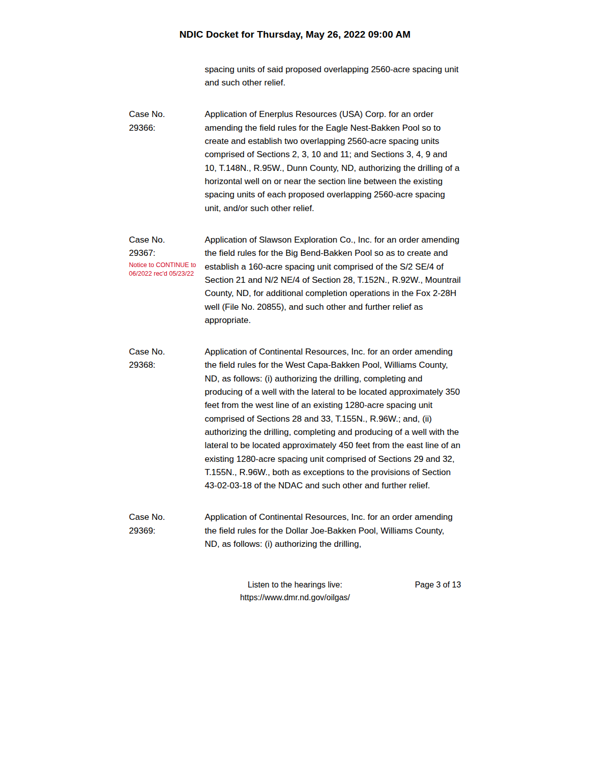NDIC Docket for Thursday, May 26, 2022 09:00 AM
spacing units of said proposed overlapping 2560-acre spacing unit and such other relief.
Case No. 29366:
Application of Enerplus Resources (USA) Corp. for an order amending the field rules for the Eagle Nest-Bakken Pool so to create and establish two overlapping 2560-acre spacing units comprised of Sections 2, 3, 10 and 11; and Sections 3, 4, 9 and 10, T.148N., R.95W., Dunn County, ND, authorizing the drilling of a horizontal well on or near the section line between the existing spacing units of each proposed overlapping 2560-acre spacing unit, and/or such other relief.
Case No. 29367:
Notice to CONTINUE to 06/2022 rec'd 05/23/22
Application of Slawson Exploration Co., Inc. for an order amending the field rules for the Big Bend-Bakken Pool so as to create and establish a 160-acre spacing unit comprised of the S/2 SE/4 of Section 21 and N/2 NE/4 of Section 28, T.152N., R.92W., Mountrail County, ND, for additional completion operations in the Fox 2-28H well (File No. 20855), and such other and further relief as appropriate.
Case No. 29368:
Application of Continental Resources, Inc. for an order amending the field rules for the West Capa-Bakken Pool, Williams County, ND, as follows: (i) authorizing the drilling, completing and producing of a well with the lateral to be located approximately 350 feet from the west line of an existing 1280-acre spacing unit comprised of Sections 28 and 33, T.155N., R.96W.; and, (ii) authorizing the drilling, completing and producing of a well with the lateral to be located approximately 450 feet from the east line of an existing 1280-acre spacing unit comprised of Sections 29 and 32, T.155N., R.96W., both as exceptions to the provisions of Section 43-02-03-18 of the NDAC and such other and further relief.
Case No. 29369:
Application of Continental Resources, Inc. for an order amending the field rules for the Dollar Joe-Bakken Pool, Williams County, ND, as follows: (i) authorizing the drilling,
Listen to the hearings live: https://www.dmr.nd.gov/oilgas/
Page 3 of 13